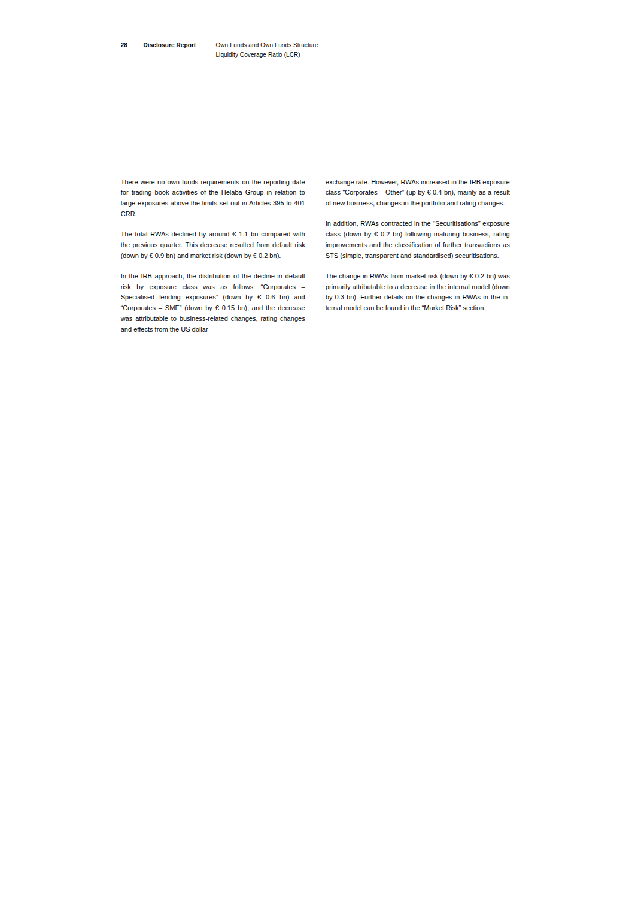28
Disclosure Report
Own Funds and Own Funds Structure
Liquidity Coverage Ratio (LCR)
There were no own funds requirements on the reporting date for trading book activities of the Helaba Group in relation to large exposures above the limits set out in Articles 395 to 401 CRR.
The total RWAs declined by around € 1.1 bn compared with the previous quarter. This decrease resulted from default risk (down by € 0.9 bn) and market risk (down by € 0.2 bn).
In the IRB approach, the distribution of the decline in default risk by exposure class was as follows: “Corporates – Specialised lending exposures” (down by € 0.6 bn) and “Corporates – SME” (down by € 0.15 bn), and the decrease was attributable to business-related changes, rating changes and effects from the US dollar
exchange rate. However, RWAs increased in the IRB exposure class “Corporates – Other” (up by € 0.4 bn), mainly as a result of new business, changes in the portfolio and rating changes.
In addition, RWAs contracted in the “Securitisations” exposure class (down by € 0.2 bn) following maturing business, rating improvements and the classification of further transactions as STS (simple, transparent and standardised) securitisations.
The change in RWAs from market risk (down by € 0.2 bn) was primarily attributable to a decrease in the internal model (down by 0.3 bn). Further details on the changes in RWAs in the internal model can be found in the “Market Risk” section.